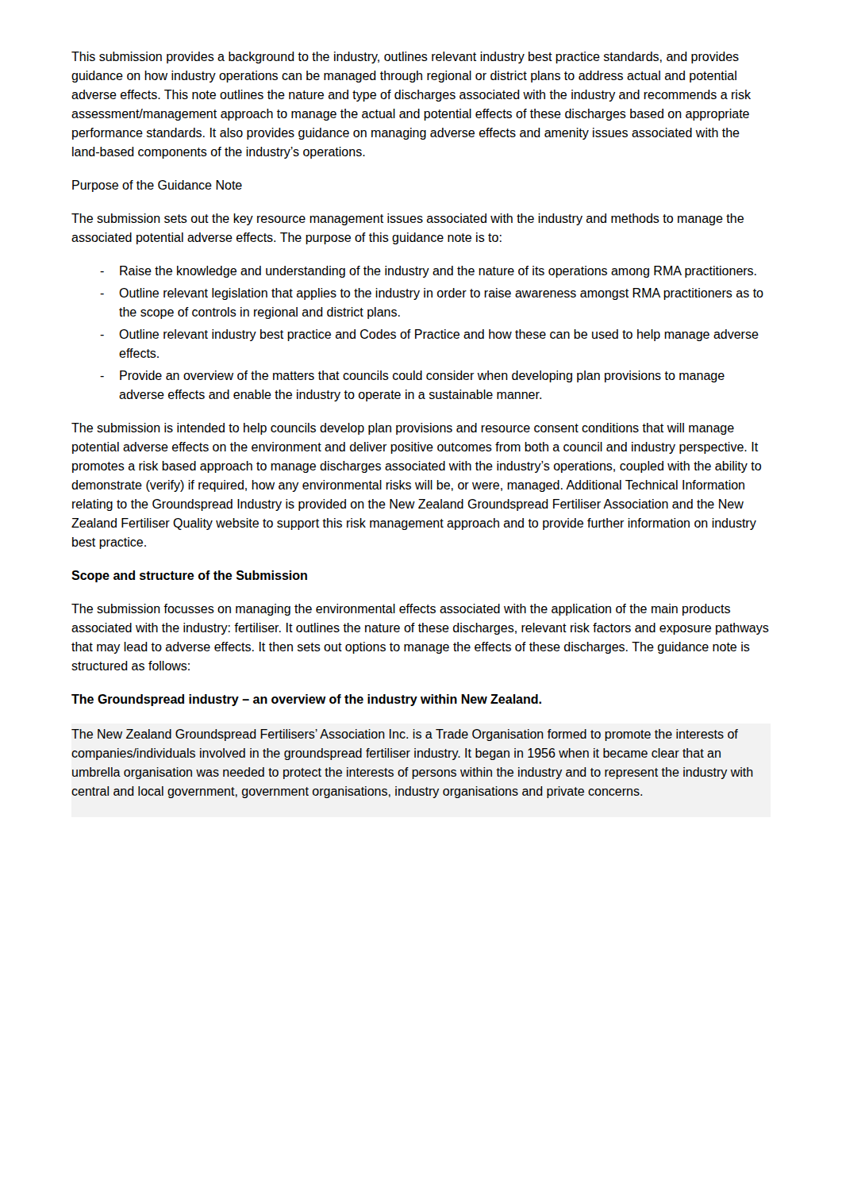This submission provides a background to the industry, outlines relevant industry best practice standards, and provides guidance on how industry operations can be managed through regional or district plans to address actual and potential adverse effects. This note outlines the nature and type of discharges associated with the industry and recommends a risk assessment/management approach to manage the actual and potential effects of these discharges based on appropriate performance standards. It also provides guidance on managing adverse effects and amenity issues associated with the land-based components of the industry’s operations.
Purpose of the Guidance Note
The submission sets out the key resource management issues associated with the industry and methods to manage the associated potential adverse effects. The purpose of this guidance note is to:
Raise the knowledge and understanding of the industry and the nature of its operations among RMA practitioners.
Outline relevant legislation that applies to the industry in order to raise awareness amongst RMA practitioners as to the scope of controls in regional and district plans.
Outline relevant industry best practice and Codes of Practice and how these can be used to help manage adverse effects.
Provide an overview of the matters that councils could consider when developing plan provisions to manage adverse effects and enable the industry to operate in a sustainable manner.
The submission is intended to help councils develop plan provisions and resource consent conditions that will manage potential adverse effects on the environment and deliver positive outcomes from both a council and industry perspective. It promotes a risk based approach to manage discharges associated with the industry’s operations, coupled with the ability to demonstrate (verify) if required, how any environmental risks will be, or were, managed. Additional Technical Information relating to the Groundspread Industry is provided on the New Zealand Groundspread Fertiliser Association and the New Zealand Fertiliser Quality website to support this risk management approach and to provide further information on industry best practice.
Scope and structure of the Submission
The submission focusses on managing the environmental effects associated with the application of the main products associated with the industry: fertiliser. It outlines the nature of these discharges, relevant risk factors and exposure pathways that may lead to adverse effects. It then sets out options to manage the effects of these discharges. The guidance note is structured as follows:
The Groundspread industry – an overview of the industry within New Zealand.
The New Zealand Groundspread Fertilisers’ Association Inc. is a Trade Organisation formed to promote the interests of companies/individuals involved in the groundspread fertiliser industry. It began in 1956 when it became clear that an umbrella organisation was needed to protect the interests of persons within the industry and to represent the industry with central and local government, government organisations, industry organisations and private concerns.